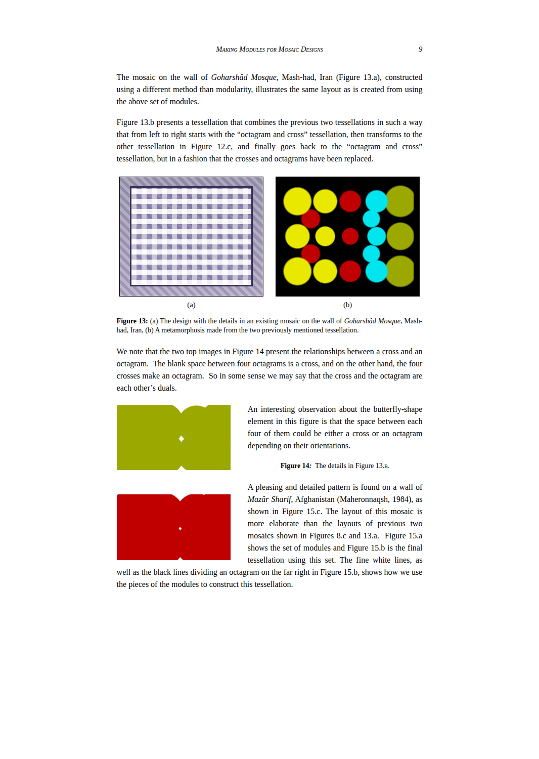Making Modules for Mosaic Designs 9
The mosaic on the wall of Goharshâd Mosque, Mash-had, Iran (Figure 13.a), constructed using a different method than modularity, illustrates the same layout as is created from using the above set of modules.
Figure 13.b presents a tessellation that combines the previous two tessellations in such a way that from left to right starts with the “octagram and cross” tessellation, then transforms to the other tessellation in Figure 12.c, and finally goes back to the “octagram and cross” tessellation, but in a fashion that the crosses and octagrams have been replaced.
(a)
(b)
Figure 13: (a) The design with the details in an existing mosaic on the wall of Goharshâd Mosque, Mash-had, Iran, (b) A metamorphosis made from the two previously mentioned tessellation.
We note that the two top images in Figure 14 present the relationships between a cross and an octagram. The blank space between four octagrams is a cross, and on the other hand, the four crosses make an octagram. So in some sense we may say that the cross and the octagram are each other’s duals.
An interesting observation about the butterfly-shape element in this figure is that the space between each four of them could be either a cross or an octagram depending on their orientations.
Figure 14: The details in Figure 13.b.
A pleasing and detailed pattern is found on a wall of Mazâr Sharif, Afghanistan (Maheronnaqsh, 1984), as shown in Figure 15.c. The layout of this mosaic is more elaborate than the layouts of previous two mosaics shown in Figures 8.c and 13.a. Figure 15.a shows the set of modules and Figure 15.b is the final tessellation using this set. The fine white lines, as well as the black lines dividing an octagram on the far right in Figure 15.b, shows how we use the pieces of the modules to construct this tessellation.